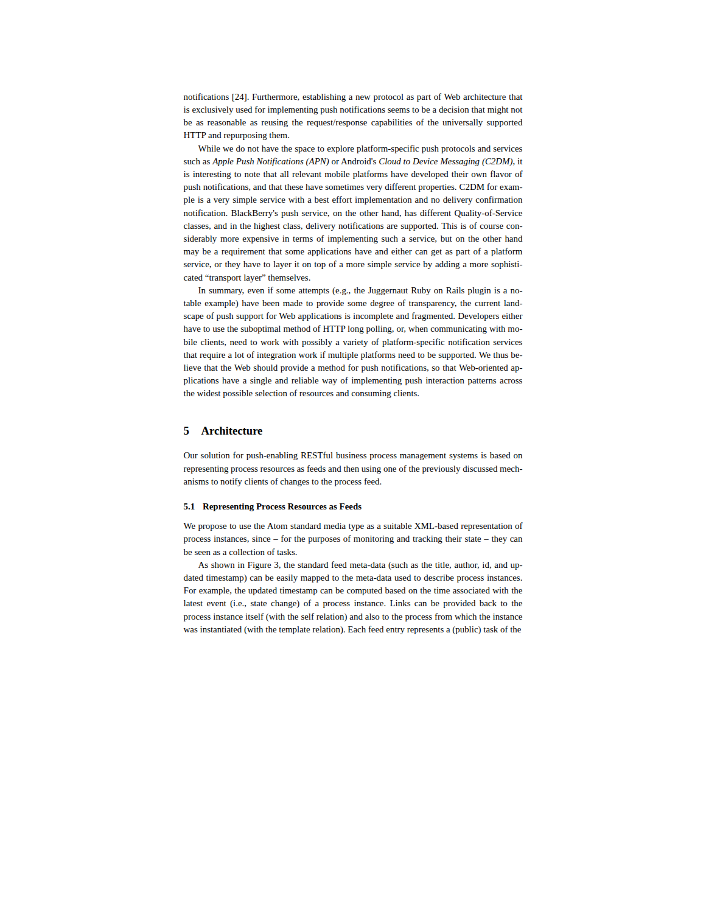notifications [24]. Furthermore, establishing a new protocol as part of Web architecture that is exclusively used for implementing push notifications seems to be a decision that might not be as reasonable as reusing the request/response capabilities of the universally supported HTTP and repurposing them.
While we do not have the space to explore platform-specific push protocols and services such as Apple Push Notifications (APN) or Android's Cloud to Device Messaging (C2DM), it is interesting to note that all relevant mobile platforms have developed their own flavor of push notifications, and that these have sometimes very different properties. C2DM for example is a very simple service with a best effort implementation and no delivery confirmation notification. BlackBerry's push service, on the other hand, has different Quality-of-Service classes, and in the highest class, delivery notifications are supported. This is of course considerably more expensive in terms of implementing such a service, but on the other hand may be a requirement that some applications have and either can get as part of a platform service, or they have to layer it on top of a more simple service by adding a more sophisticated “transport layer” themselves.
In summary, even if some attempts (e.g., the Juggernaut Ruby on Rails plugin is a notable example) have been made to provide some degree of transparency, the current landscape of push support for Web applications is incomplete and fragmented. Developers either have to use the suboptimal method of HTTP long polling, or, when communicating with mobile clients, need to work with possibly a variety of platform-specific notification services that require a lot of integration work if multiple platforms need to be supported. We thus believe that the Web should provide a method for push notifications, so that Web-oriented applications have a single and reliable way of implementing push interaction patterns across the widest possible selection of resources and consuming clients.
5 Architecture
Our solution for push-enabling RESTful business process management systems is based on representing process resources as feeds and then using one of the previously discussed mechanisms to notify clients of changes to the process feed.
5.1 Representing Process Resources as Feeds
We propose to use the Atom standard media type as a suitable XML-based representation of process instances, since – for the purposes of monitoring and tracking their state – they can be seen as a collection of tasks.
As shown in Figure 3, the standard feed meta-data (such as the title, author, id, and updated timestamp) can be easily mapped to the meta-data used to describe process instances. For example, the updated timestamp can be computed based on the time associated with the latest event (i.e., state change) of a process instance. Links can be provided back to the process instance itself (with the self relation) and also to the process from which the instance was instantiated (with the template relation). Each feed entry represents a (public) task of the